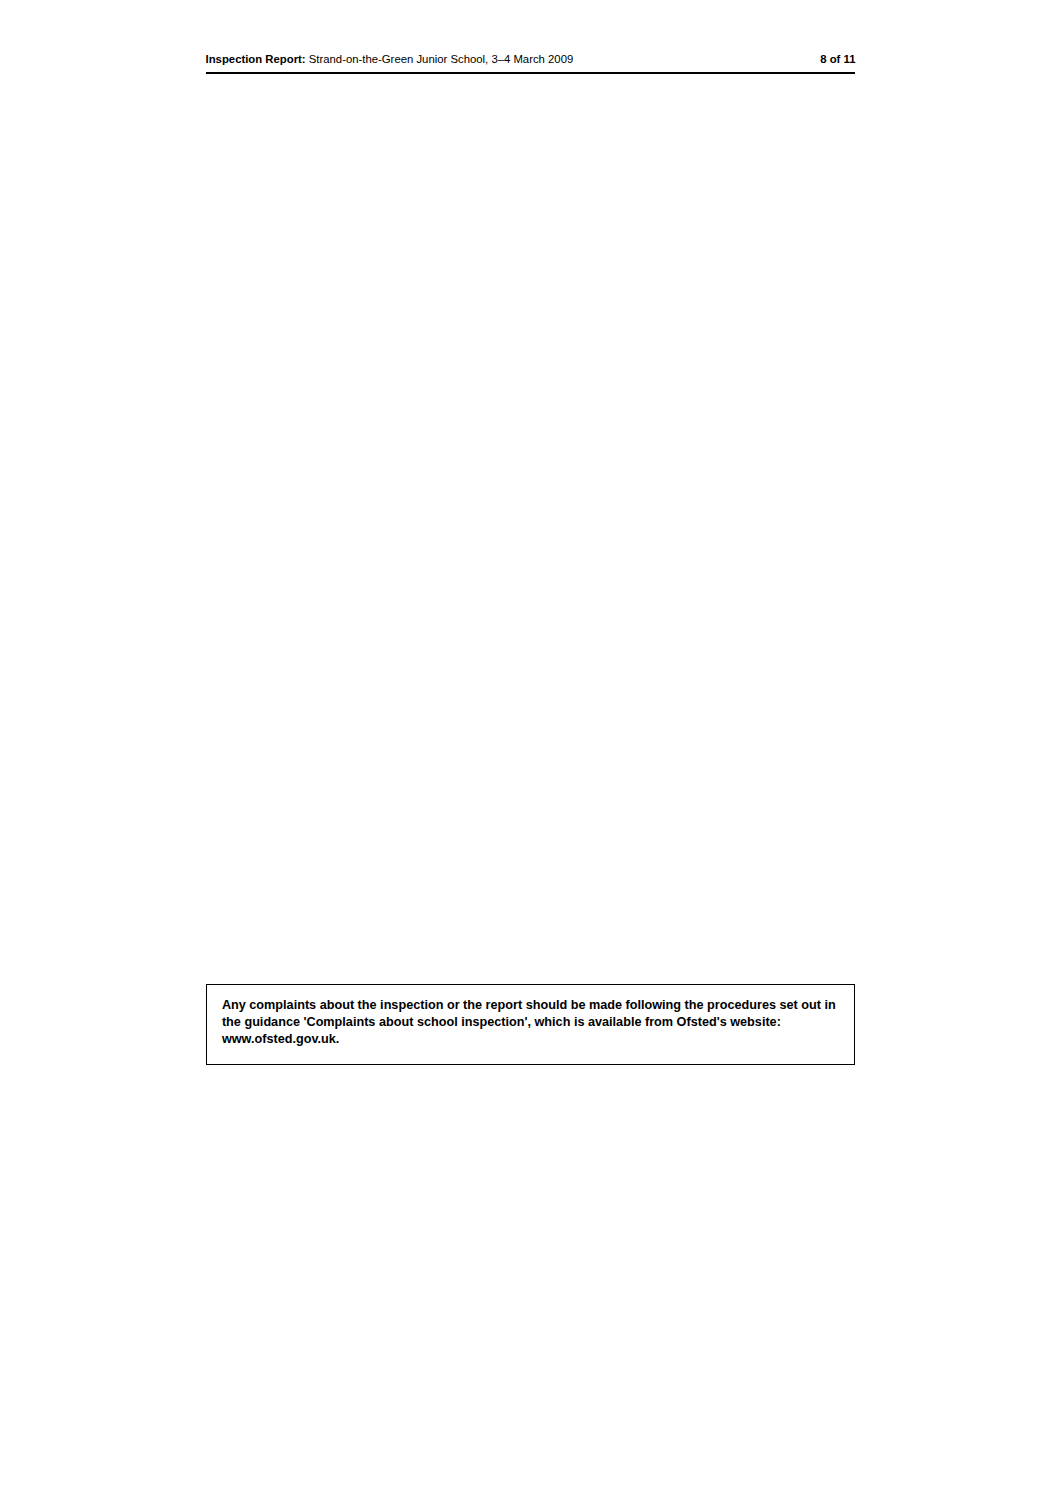Inspection Report: Strand-on-the-Green Junior School, 3–4 March 2009
8 of 11
Any complaints about the inspection or the report should be made following the procedures set out in the guidance 'Complaints about school inspection', which is available from Ofsted's website: www.ofsted.gov.uk.